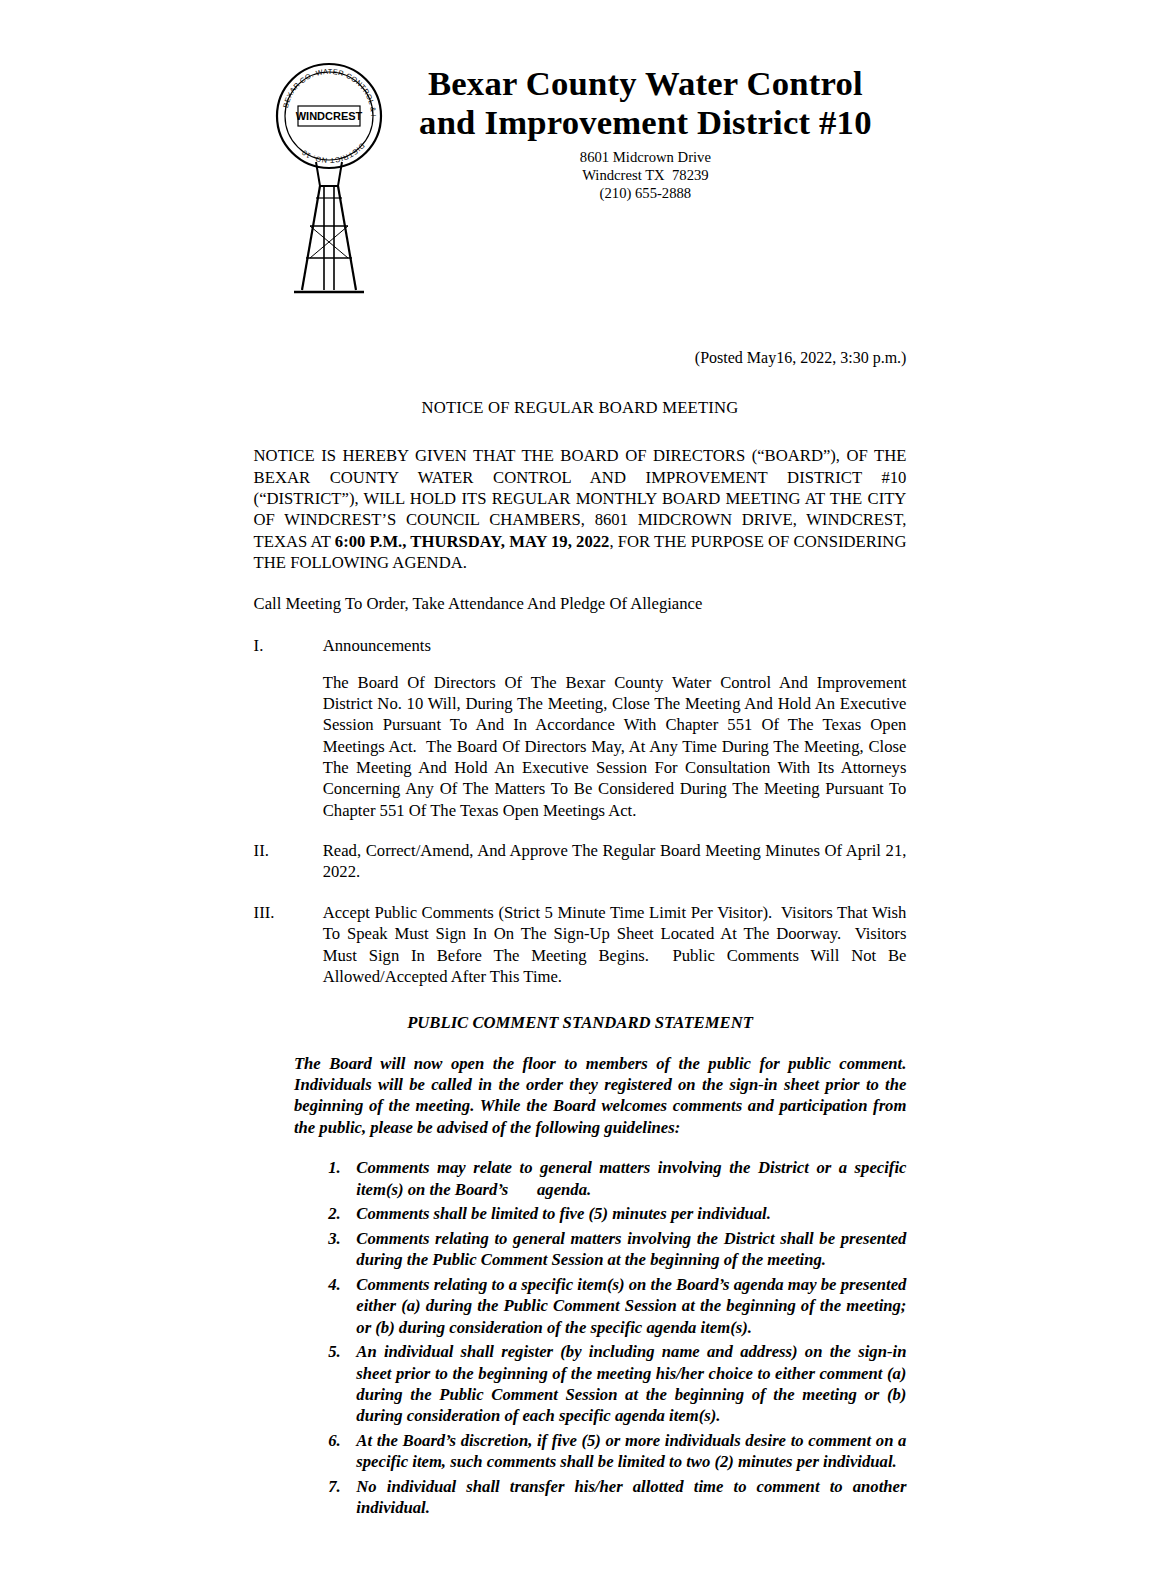Water tower logo WINDCREST BEXAR CO. WATER CONTROL & IMPROVEMENT DISTRICT NO. 10
Bexar County Water Control and Improvement District #10
8601 Midcrown Drive
Windcrest TX 78239
(210) 655-2888
(Posted May16, 2022, 3:30 p.m.)
NOTICE OF REGULAR BOARD MEETING
NOTICE IS HEREBY GIVEN THAT THE BOARD OF DIRECTORS (“BOARD”), OF THE BEXAR COUNTY WATER CONTROL AND IMPROVEMENT DISTRICT #10 (“DISTRICT”), WILL HOLD ITS REGULAR MONTHLY BOARD MEETING AT THE CITY OF WINDCREST’S COUNCIL CHAMBERS, 8601 MIDCROWN DRIVE, WINDCREST, TEXAS AT 6:00 P.M., THURSDAY, MAY 19, 2022, FOR THE PURPOSE OF CONSIDERING THE FOLLOWING AGENDA.
Call Meeting To Order, Take Attendance And Pledge Of Allegiance
I.
Announcements
The Board Of Directors Of The Bexar County Water Control And Improvement District No. 10 Will, During The Meeting, Close The Meeting And Hold An Executive Session Pursuant To And In Accordance With Chapter 551 Of The Texas Open Meetings Act. The Board Of Directors May, At Any Time During The Meeting, Close The Meeting And Hold An Executive Session For Consultation With Its Attorneys Concerning Any Of The Matters To Be Considered During The Meeting Pursuant To Chapter 551 Of The Texas Open Meetings Act.
II.
Read, Correct/Amend, And Approve The Regular Board Meeting Minutes Of April 21, 2022.
III.
Accept Public Comments (Strict 5 Minute Time Limit Per Visitor). Visitors That Wish To Speak Must Sign In On The Sign-Up Sheet Located At The Doorway. Visitors Must Sign In Before The Meeting Begins. Public Comments Will Not Be Allowed/Accepted After This Time.
PUBLIC COMMENT STANDARD STATEMENT
The Board will now open the floor to members of the public for public comment. Individuals will be called in the order they registered on the sign-in sheet prior to the beginning of the meeting. While the Board welcomes comments and participation from the public, please be advised of the following guidelines:
Comments may relate to general matters involving the District or a specific item(s) on the Board’s agenda.
Comments shall be limited to five (5) minutes per individual.
Comments relating to general matters involving the District shall be presented during the Public Comment Session at the beginning of the meeting.
Comments relating to a specific item(s) on the Board’s agenda may be presented either (a) during the Public Comment Session at the beginning of the meeting; or (b) during consideration of the specific agenda item(s).
An individual shall register (by including name and address) on the sign-in sheet prior to the beginning of the meeting his/her choice to either comment (a) during the Public Comment Session at the beginning of the meeting or (b) during consideration of each specific agenda item(s).
At the Board’s discretion, if five (5) or more individuals desire to comment on a specific item, such comments shall be limited to two (2) minutes per individual.
No individual shall transfer his/her allotted time to comment to another individual.